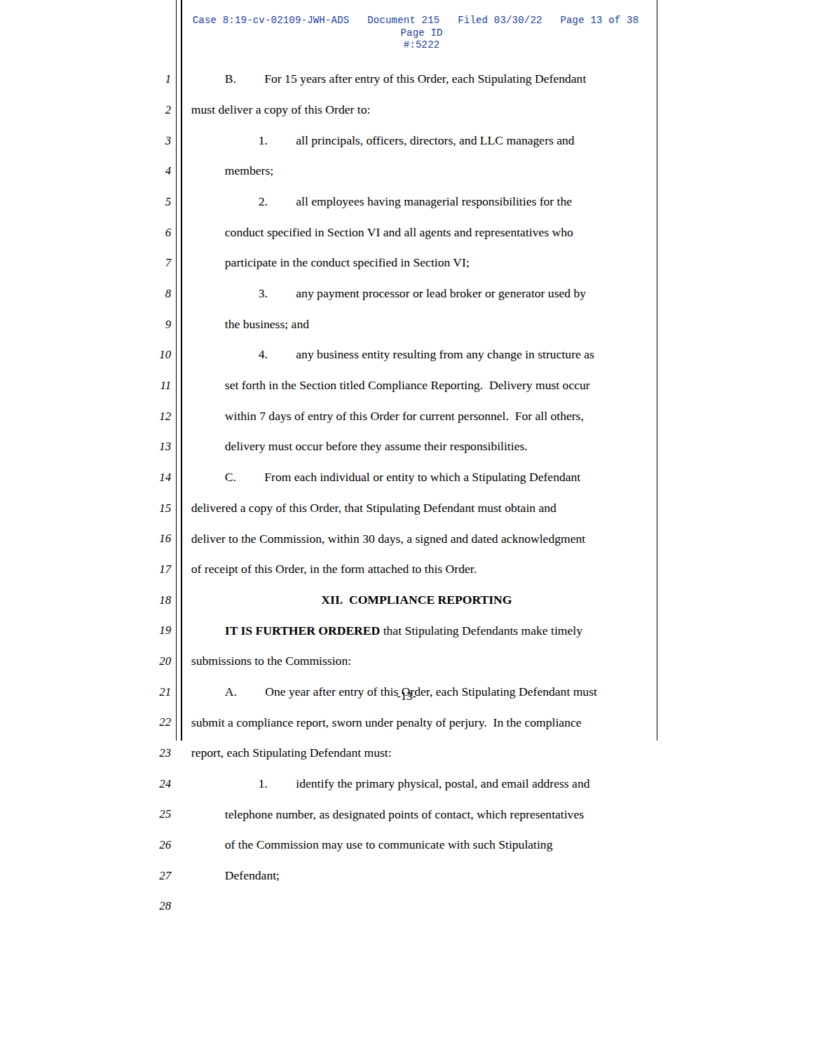Case 8:19-cv-02109-JWH-ADS Document 215 Filed 03/30/22 Page 13 of 38 Page ID
#:5222
1
2
3
4
5
6
7
8
9
10
11
12
13
14
15
16
17
18
19
20
21
22
23
24
25
26
27
28
B. For 15 years after entry of this Order, each Stipulating Defendant
must deliver a copy of this Order to:
1. all principals, officers, directors, and LLC managers and
members;
2. all employees having managerial responsibilities for the
conduct specified in Section VI and all agents and representatives who
participate in the conduct specified in Section VI;
3. any payment processor or lead broker or generator used by
the business; and
4. any business entity resulting from any change in structure as
set forth in the Section titled Compliance Reporting. Delivery must occur
within 7 days of entry of this Order for current personnel. For all others,
delivery must occur before they assume their responsibilities.
C. From each individual or entity to which a Stipulating Defendant
delivered a copy of this Order, that Stipulating Defendant must obtain and
deliver to the Commission, within 30 days, a signed and dated acknowledgment
of receipt of this Order, in the form attached to this Order.
XII. COMPLIANCE REPORTING
IT IS FURTHER ORDERED that Stipulating Defendants make timely
submissions to the Commission:
A. One year after entry of this Order, each Stipulating Defendant must
submit a compliance report, sworn under penalty of perjury. In the compliance
report, each Stipulating Defendant must:
1. identify the primary physical, postal, and email address and
telephone number, as designated points of contact, which representatives
of the Commission may use to communicate with such Stipulating
Defendant;
-13-